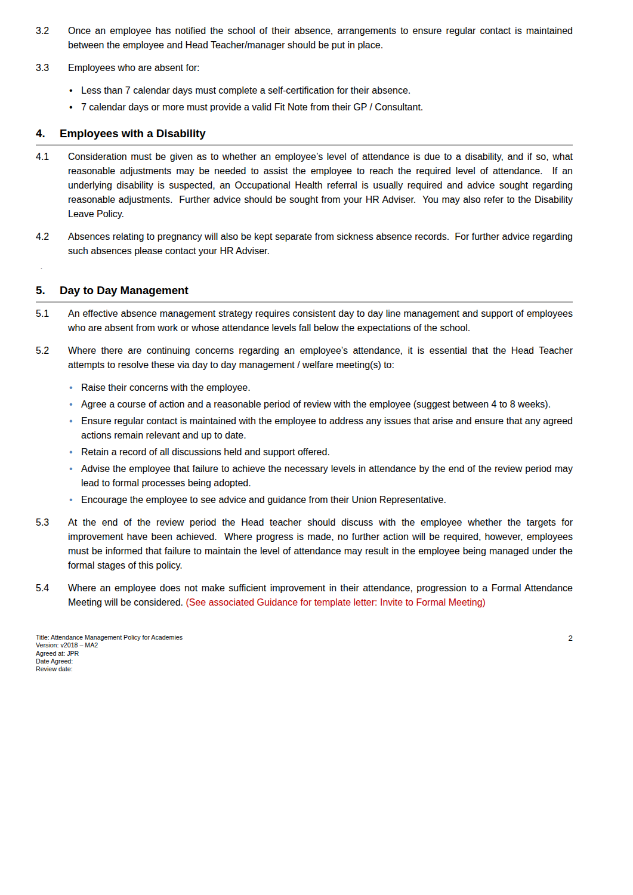3.2
Once an employee has notified the school of their absence, arrangements to ensure regular contact is maintained between the employee and Head Teacher/manager should be put in place.
3.3
Employees who are absent for:
Less than 7 calendar days must complete a self-certification for their absence.
7 calendar days or more must provide a valid Fit Note from their GP / Consultant.
4. Employees with a Disability
4.1
Consideration must be given as to whether an employee’s level of attendance is due to a disability, and if so, what reasonable adjustments may be needed to assist the employee to reach the required level of attendance. If an underlying disability is suspected, an Occupational Health referral is usually required and advice sought regarding reasonable adjustments. Further advice should be sought from your HR Adviser. You may also refer to the Disability Leave Policy.
4.2
Absences relating to pregnancy will also be kept separate from sickness absence records. For further advice regarding such absences please contact your HR Adviser.
`
5. Day to Day Management
5.1
An effective absence management strategy requires consistent day to day line management and support of employees who are absent from work or whose attendance levels fall below the expectations of the school.
5.2
Where there are continuing concerns regarding an employee’s attendance, it is essential that the Head Teacher attempts to resolve these via day to day management / welfare meeting(s) to:
Raise their concerns with the employee.
Agree a course of action and a reasonable period of review with the employee (suggest between 4 to 8 weeks).
Ensure regular contact is maintained with the employee to address any issues that arise and ensure that any agreed actions remain relevant and up to date.
Retain a record of all discussions held and support offered.
Advise the employee that failure to achieve the necessary levels in attendance by the end of the review period may lead to formal processes being adopted.
Encourage the employee to see advice and guidance from their Union Representative.
5.3
At the end of the review period the Head teacher should discuss with the employee whether the targets for improvement have been achieved. Where progress is made, no further action will be required, however, employees must be informed that failure to maintain the level of attendance may result in the employee being managed under the formal stages of this policy.
5.4
Where an employee does not make sufficient improvement in their attendance, progression to a Formal Attendance Meeting will be considered. (See associated Guidance for template letter: Invite to Formal Meeting)
2 Title: Attendance Management Policy for Academies
Version: v2018 – MA2
Agreed at: JPR
Date Agreed:
Review date: